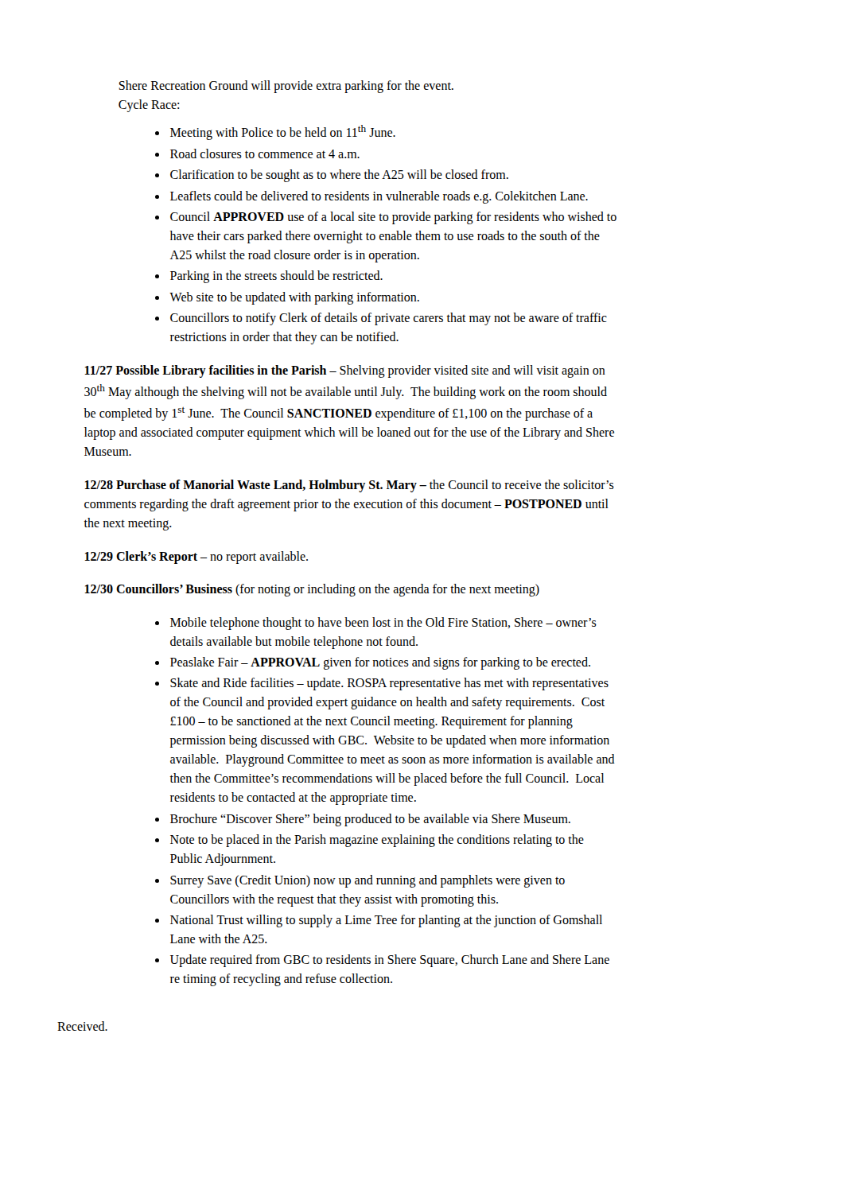Shere Recreation Ground will provide extra parking for the event.
Cycle Race:
Meeting with Police to be held on 11th June.
Road closures to commence at 4 a.m.
Clarification to be sought as to where the A25 will be closed from.
Leaflets could be delivered to residents in vulnerable roads e.g. Colekitchen Lane.
Council APPROVED use of a local site to provide parking for residents who wished to have their cars parked there overnight to enable them to use roads to the south of the A25 whilst the road closure order is in operation.
Parking in the streets should be restricted.
Web site to be updated with parking information.
Councillors to notify Clerk of details of private carers that may not be aware of traffic restrictions in order that they can be notified.
11/27 Possible Library facilities in the Parish – Shelving provider visited site and will visit again on 30th May although the shelving will not be available until July. The building work on the room should be completed by 1st June. The Council SANCTIONED expenditure of £1,100 on the purchase of a laptop and associated computer equipment which will be loaned out for the use of the Library and Shere Museum.
12/28 Purchase of Manorial Waste Land, Holmbury St. Mary – the Council to receive the solicitor’s comments regarding the draft agreement prior to the execution of this document – POSTPONED until the next meeting.
12/29 Clerk’s Report – no report available.
12/30 Councillors’ Business (for noting or including on the agenda for the next meeting)
Mobile telephone thought to have been lost in the Old Fire Station, Shere – owner’s details available but mobile telephone not found.
Peaslake Fair – APPROVAL given for notices and signs for parking to be erected.
Skate and Ride facilities – update. ROSPA representative has met with representatives of the Council and provided expert guidance on health and safety requirements. Cost £100 – to be sanctioned at the next Council meeting. Requirement for planning permission being discussed with GBC. Website to be updated when more information available. Playground Committee to meet as soon as more information is available and then the Committee’s recommendations will be placed before the full Council. Local residents to be contacted at the appropriate time.
Brochure “Discover Shere” being produced to be available via Shere Museum.
Note to be placed in the Parish magazine explaining the conditions relating to the Public Adjournment.
Surrey Save (Credit Union) now up and running and pamphlets were given to Councillors with the request that they assist with promoting this.
National Trust willing to supply a Lime Tree for planting at the junction of Gomshall Lane with the A25.
Update required from GBC to residents in Shere Square, Church Lane and Shere Lane re timing of recycling and refuse collection.
Received.